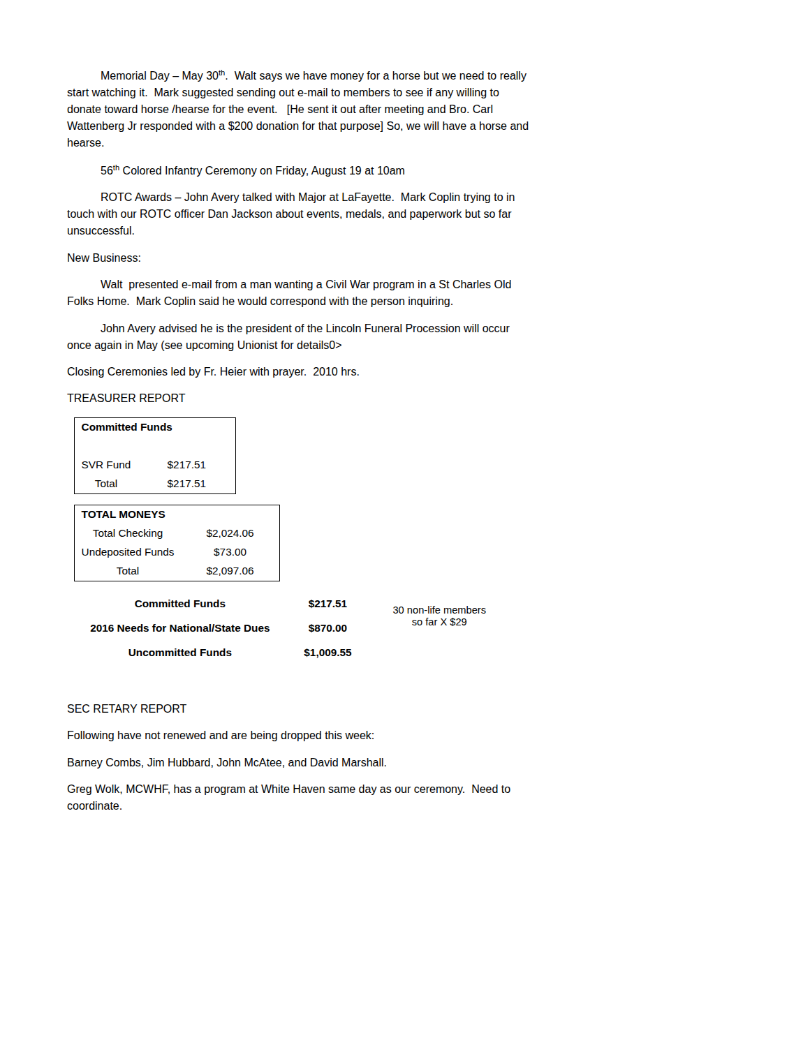Memorial Day – May 30th. Walt says we have money for a horse but we need to really start watching it. Mark suggested sending out e-mail to members to see if any willing to donate toward horse /hearse for the event. [He sent it out after meeting and Bro. Carl Wattenberg Jr responded with a $200 donation for that purpose] So, we will have a horse and hearse.
56th Colored Infantry Ceremony on Friday, August 19 at 10am
ROTC Awards – John Avery talked with Major at LaFayette. Mark Coplin trying to in touch with our ROTC officer Dan Jackson about events, medals, and paperwork but so far unsuccessful.
New Business:
Walt presented e-mail from a man wanting a Civil War program in a St Charles Old Folks Home. Mark Coplin said he would correspond with the person inquiring.
John Avery advised he is the president of the Lincoln Funeral Procession will occur once again in May (see upcoming Unionist for details0>
Closing Ceremonies led by Fr. Heier with prayer. 2010 hrs.
TREASURER REPORT
| Committed Funds |
| SVR Fund | $217.51 |
| Total | $217.51 |
| TOTAL MONEYS |
| Total Checking | $2,024.06 |
| Undeposited Funds | $73.00 |
| Total | $2,097.06 |
| Committed Funds | $217.51 | 30 non-life members so far X $29 |
| 2016 Needs for National/State Dues | $870.00 |
| Uncommitted Funds | $1,009.55 | |
SEC RETARY REPORT
Following have not renewed and are being dropped this week:
Barney Combs, Jim Hubbard, John McAtee, and David Marshall.
Greg Wolk, MCWHF, has a program at White Haven same day as our ceremony. Need to coordinate.